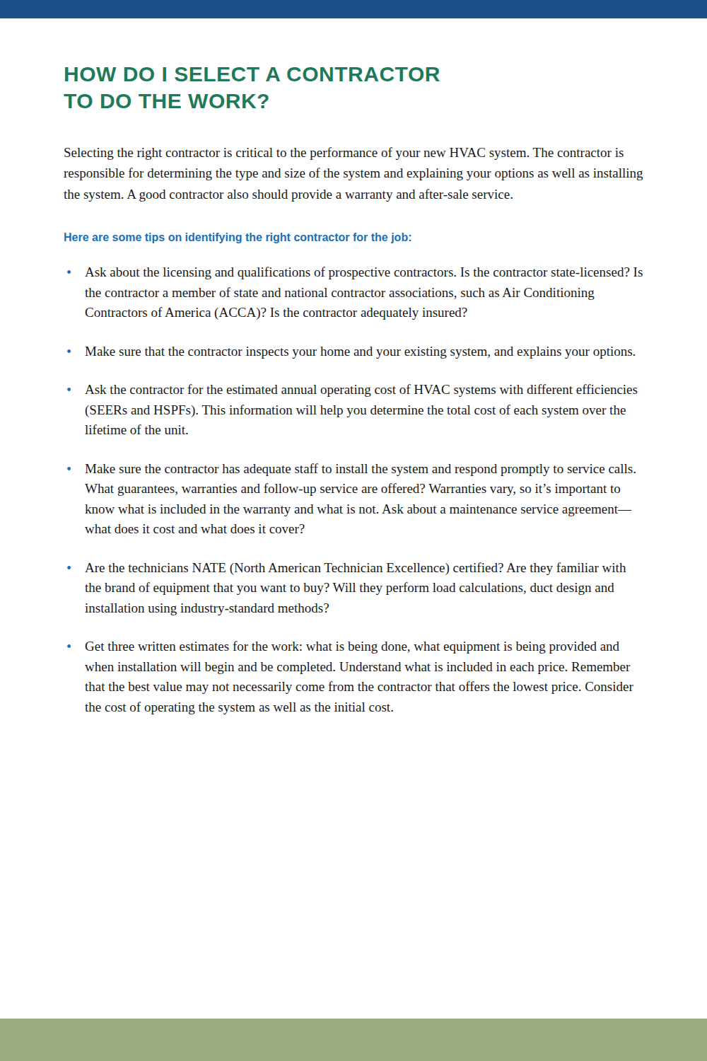How do I select a contractor
to do the work?
Selecting the right contractor is critical to the performance of your new HVAC system. The contractor is responsible for determining the type and size of the system and explaining your options as well as installing the system. A good contractor also should provide a warranty and after-sale service.
Here are some tips on identifying the right contractor for the job:
Ask about the licensing and qualifications of prospective contractors. Is the contractor state-licensed? Is the contractor a member of state and national contractor associations, such as Air Conditioning Contractors of America (ACCA)? Is the contractor adequately insured?
Make sure that the contractor inspects your home and your existing system, and explains your options.
Ask the contractor for the estimated annual operating cost of HVAC systems with different efficiencies (SEERs and HSPFs). This information will help you determine the total cost of each system over the lifetime of the unit.
Make sure the contractor has adequate staff to install the system and respond promptly to service calls. What guarantees, warranties and follow-up service are offered? Warranties vary, so it’s important to know what is included in the warranty and what is not. Ask about a maintenance service agreement—what does it cost and what does it cover?
Are the technicians NATE (North American Technician Excellence) certified? Are they familiar with the brand of equipment that you want to buy? Will they perform load calculations, duct design and installation using industry-standard methods?
Get three written estimates for the work: what is being done, what equipment is being provided and when installation will begin and be completed. Understand what is included in each price. Remember that the best value may not necessarily come from the contractor that offers the lowest price. Consider the cost of operating the system as well as the initial cost.